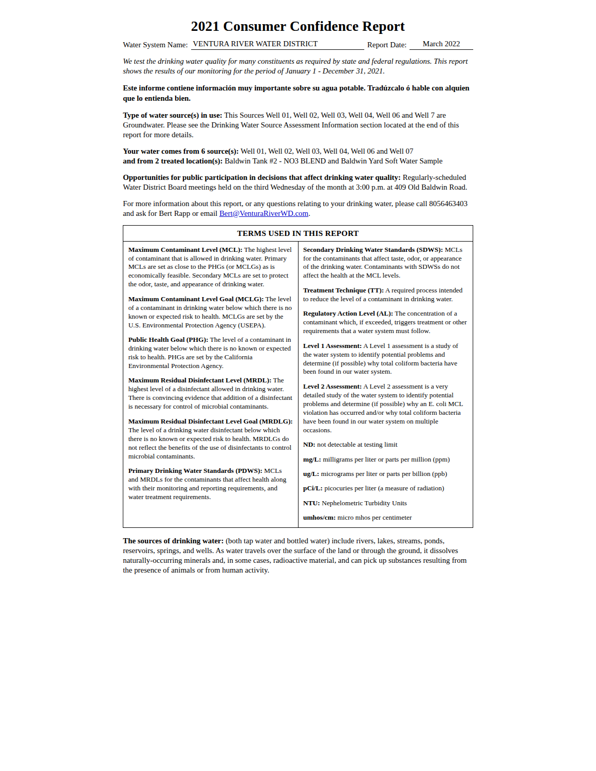2021 Consumer Confidence Report
Water System Name: VENTURA RIVER WATER DISTRICT Report Date: March 2022
We test the drinking water quality for many constituents as required by state and federal regulations. This report shows the results of our monitoring for the period of January 1 - December 31, 2021.
Este informe contiene información muy importante sobre su agua potable. Tradúzcalo ó hable con alquien que lo entienda bien.
Type of water source(s) in use: This Sources Well 01, Well 02, Well 03, Well 04, Well 06 and Well 7 are Groundwater. Please see the Drinking Water Source Assessment Information section located at the end of this report for more details.
Your water comes from 6 source(s): Well 01, Well 02, Well 03, Well 04, Well 06 and Well 07
and from 2 treated location(s): Baldwin Tank #2 - NO3 BLEND and Baldwin Yard Soft Water Sample
Opportunities for public participation in decisions that affect drinking water quality: Regularly-scheduled Water District Board meetings held on the third Wednesday of the month at 3:00 p.m. at 409 Old Baldwin Road.
For more information about this report, or any questions relating to your drinking water, please call 8056463403 and ask for Bert Rapp or email Bert@VenturaRiverWD.com.
TERMS USED IN THIS REPORT
| Maximum Contaminant Level (MCL): The highest level of contaminant that is allowed in drinking water. Primary MCLs are set as close to the PHGs (or MCLGs) as is economically feasible. Secondary MCLs are set to protect the odor, taste, and appearance of drinking water. Maximum Contaminant Level Goal (MCLG): The level of a contaminant in drinking water below which there is no known or expected risk to health. MCLGs are set by the U.S. Environmental Protection Agency (USEPA). Public Health Goal (PHG): The level of a contaminant in drinking water below which there is no known or expected risk to health. PHGs are set by the California Environmental Protection Agency. Maximum Residual Disinfectant Level (MRDL): The highest level of a disinfectant allowed in drinking water. There is convincing evidence that addition of a disinfectant is necessary for control of microbial contaminants. Maximum Residual Disinfectant Level Goal (MRDLG): The level of a drinking water disinfectant below which there is no known or expected risk to health. MRDLGs do not reflect the benefits of the use of disinfectants to control microbial contaminants. Primary Drinking Water Standards (PDWS): MCLs and MRDLs for the contaminants that affect health along with their monitoring and reporting requirements, and water treatment requirements. | Secondary Drinking Water Standards (SDWS): MCLs for the contaminants that affect taste, odor, or appearance of the drinking water. Contaminants with SDWSs do not affect the health at the MCL levels. Treatment Technique (TT): A required process intended to reduce the level of a contaminant in drinking water. Regulatory Action Level (AL): The concentration of a contaminant which, if exceeded, triggers treatment or other requirements that a water system must follow. Level 1 Assessment: A Level 1 assessment is a study of the water system to identify potential problems and determine (if possible) why total coliform bacteria have been found in our water system. Level 2 Assessment: A Level 2 assessment is a very detailed study of the water system to identify potential problems and determine (if possible) why an E. coli MCL violation has occurred and/or why total coliform bacteria have been found in our water system on multiple occasions. ND: not detectable at testing limit mg/L: milligrams per liter or parts per million (ppm) ug/L: micrograms per liter or parts per billion (ppb) pCi/L: picocuries per liter (a measure of radiation) NTU: Nephelometric Turbidity Units umhos/cm: micro mhos per centimeter |
The sources of drinking water: (both tap water and bottled water) include rivers, lakes, streams, ponds, reservoirs, springs, and wells. As water travels over the surface of the land or through the ground, it dissolves naturally-occurring minerals and, in some cases, radioactive material, and can pick up substances resulting from the presence of animals or from human activity.